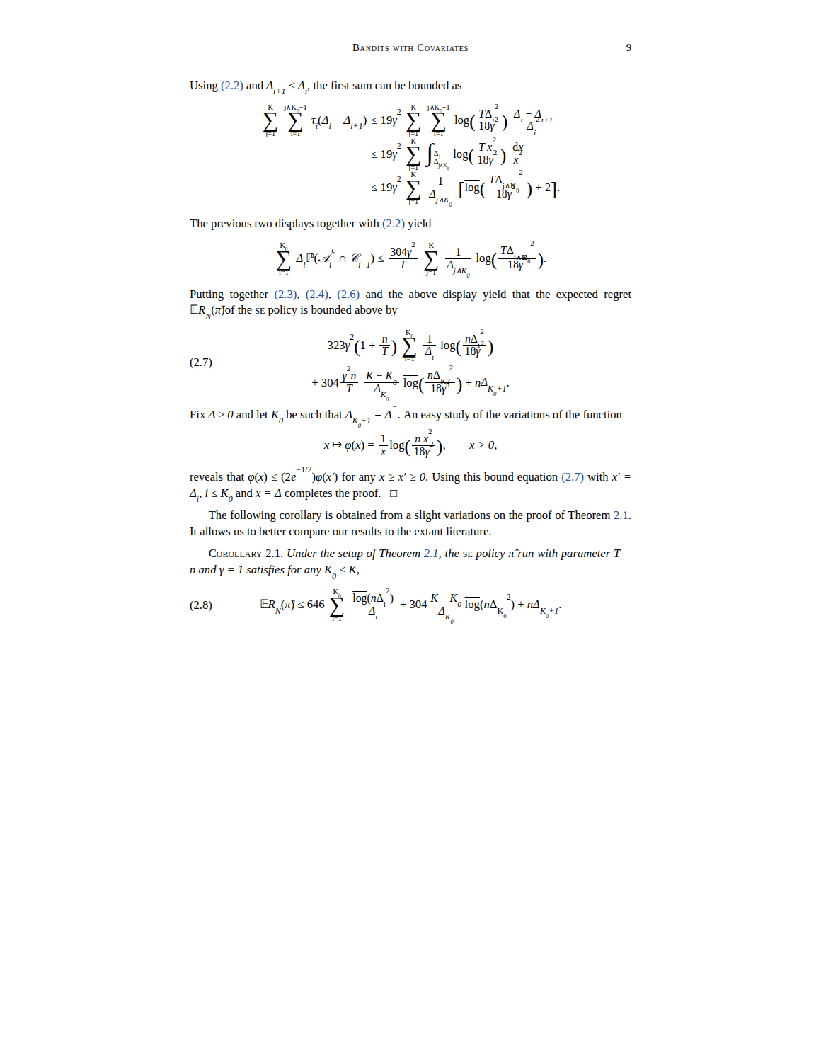Bandits with Covariates 9
Using (2.2) and Δi+1 ≤ Δi, the first sum can be bounded as
K∑j=1 j∧K0−1∑i=1 τi(Δi − Δi+1)
≤ 19γ2 K∑j=1 j∧K0−1∑i=1 log(TΔi218γ2) Δi − Δi+1 Δi2
≤ 19γ2 K∑j=1 ∫Δ1 Δj∧K0 log(T x218γ2) dx x2
≤ 19γ2 K∑j=1 1 Δj∧K0 [log(TΔj∧K0218γ2) + 2].
The previous two displays together with (2.2) yield
K0∑i=1 Δi ℙ(𝒜ic ∩ 𝒞i−1) ≤ 304γ2 T K∑j=1 1 Δj∧K0 log(TΔj∧K0218γ2).
Putting together (2.3), (2.4), (2.6) and the above display yield that the expected regret 𝔼RN(π̂)of the se policy is bounded above by
(2.7)
323γ2(1 + nT) K0∑i=1 1 Δi log(n Δi218γ2)
+ 304γ2n T K − K0 ΔK0 log(n ΔK0218γ2) + nΔK0+1.
Fix Δ ≥ 0 and let K0 be such that ΔK0+1 = Δ−. An easy study of the variations of the function
x ↦ φ(x) = 1 x log(n x218γ2), x > 0,
reveals that φ(x) ≤ (2e−1/2)φ(x′) for any x ≥ x′ ≥ 0. Using this bound equation (2.7) with x′ = Δi, i ≤ K0 and x = Δ completes the proof. □
The following corollary is obtained from a slight variations on the proof of Theorem 2.1. It allows us to better compare our results to the extant literature.
Corollary 2.1. Under the setup of Theorem 2.1, the se policy π̂ run with parameter T = n and γ = 1 satisfies for any K0 ≤ K,
(2.8) 𝔼RN(π̂) ≤ 646 K0∑i=1 log(n Δi2) Δi + 304K − K0 ΔK0 log(n ΔK02) + nΔK0+1.